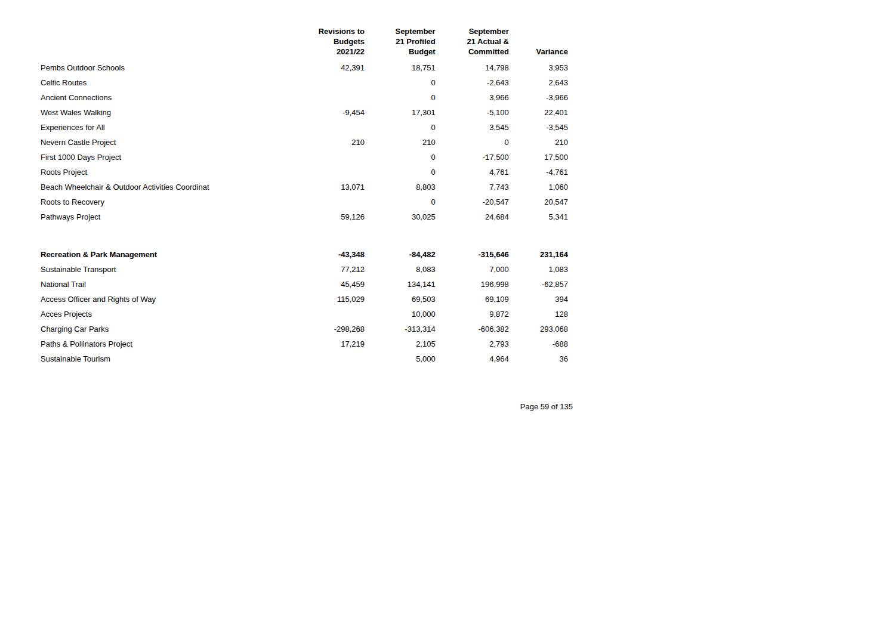| | Revisions to Budgets 2021/22 | September 21 Profiled Budget | September 21 Actual & Committed | Variance |
| --- | --- | --- | --- | --- |
| Pembs Outdoor Schools | 42,391 | 18,751 | 14,798 | 3,953 |
| Celtic Routes | | 0 | -2,643 | 2,643 |
| Ancient Connections | | 0 | 3,966 | -3,966 |
| West Wales Walking | -9,454 | 17,301 | -5,100 | 22,401 |
| Experiences for All | | 0 | 3,545 | -3,545 |
| Nevern Castle Project | 210 | 210 | 0 | 210 |
| First 1000 Days Project | | 0 | -17,500 | 17,500 |
| Roots Project | | 0 | 4,761 | -4,761 |
| Beach Wheelchair & Outdoor Activities Coordinat | 13,071 | 8,803 | 7,743 | 1,060 |
| Roots to Recovery | | 0 | -20,547 | 20,547 |
| Pathways Project | 59,126 | 30,025 | 24,684 | 5,341 |
| Recreation & Park Management | -43,348 | -84,482 | -315,646 | 231,164 |
| Sustainable Transport | 77,212 | 8,083 | 7,000 | 1,083 |
| National Trail | 45,459 | 134,141 | 196,998 | -62,857 |
| Access Officer and Rights of Way | 115,029 | 69,503 | 69,109 | 394 |
| Acces Projects | | 10,000 | 9,872 | 128 |
| Charging Car Parks | -298,268 | -313,314 | -606,382 | 293,068 |
| Paths & Pollinators Project | 17,219 | 2,105 | 2,793 | -688 |
| Sustainable Tourism | | 5,000 | 4,964 | 36 |
Page 59 of 135